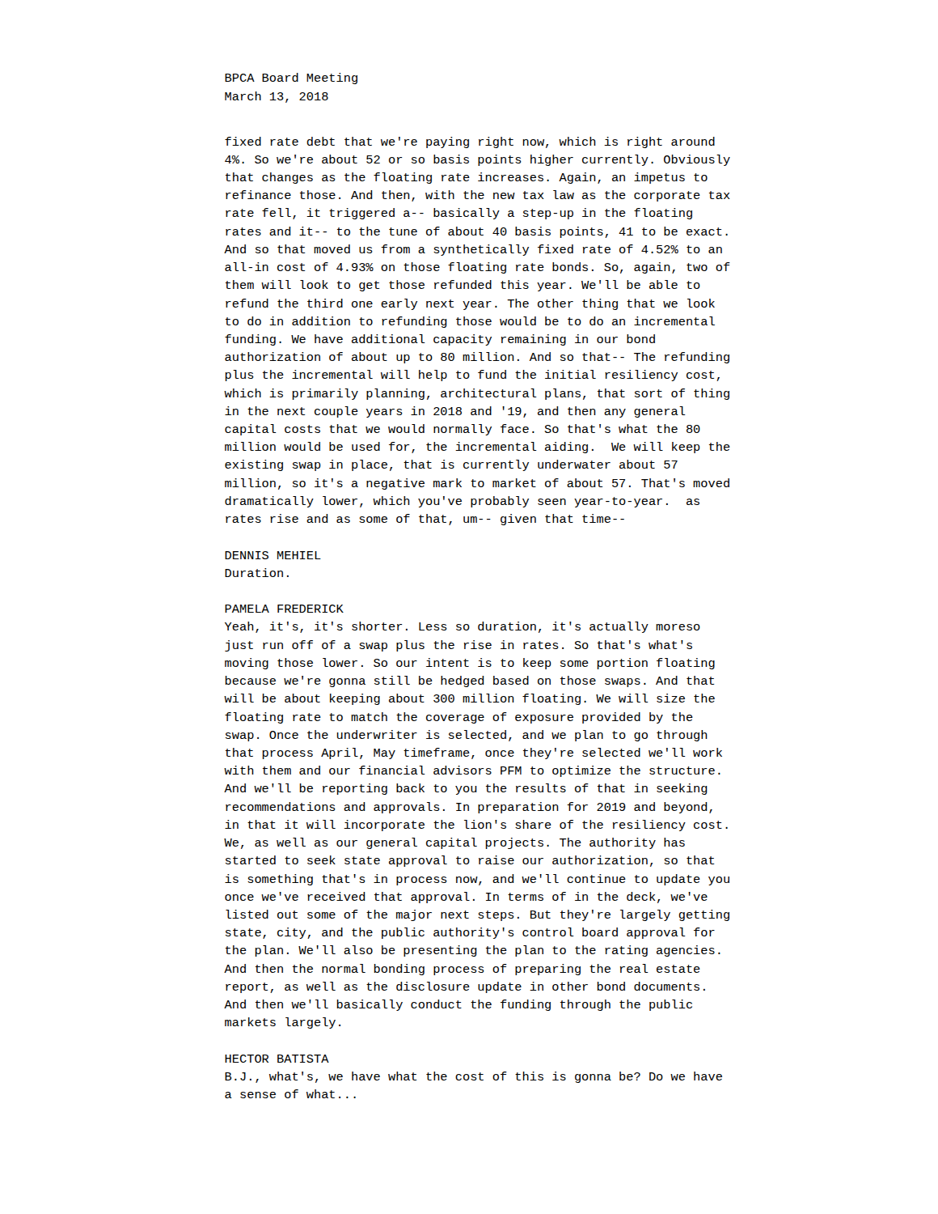BPCA Board Meeting
March 13, 2018
fixed rate debt that we're paying right now, which is right around 4%. So we're about 52 or so basis points higher currently. Obviously that changes as the floating rate increases. Again, an impetus to refinance those. And then, with the new tax law as the corporate tax rate fell, it triggered a-- basically a step-up in the floating rates and it-- to the tune of about 40 basis points, 41 to be exact. And so that moved us from a synthetically fixed rate of 4.52% to an all-in cost of 4.93% on those floating rate bonds. So, again, two of them will look to get those refunded this year. We'll be able to refund the third one early next year. The other thing that we look to do in addition to refunding those would be to do an incremental funding. We have additional capacity remaining in our bond authorization of about up to 80 million. And so that-- The refunding plus the incremental will help to fund the initial resiliency cost, which is primarily planning, architectural plans, that sort of thing in the next couple years in 2018 and '19, and then any general capital costs that we would normally face. So that's what the 80 million would be used for, the incremental aiding. We will keep the existing swap in place, that is currently underwater about 57 million, so it's a negative mark to market of about 57. That's moved dramatically lower, which you've probably seen year-to-year. as rates rise and as some of that, um-- given that time--
DENNIS MEHIEL
Duration.
PAMELA FREDERICK
Yeah, it's, it's shorter. Less so duration, it's actually moreso just run off of a swap plus the rise in rates. So that's what's moving those lower. So our intent is to keep some portion floating because we're gonna still be hedged based on those swaps. And that will be about keeping about 300 million floating. We will size the floating rate to match the coverage of exposure provided by the swap. Once the underwriter is selected, and we plan to go through that process April, May timeframe, once they're selected we'll work with them and our financial advisors PFM to optimize the structure. And we'll be reporting back to you the results of that in seeking recommendations and approvals. In preparation for 2019 and beyond, in that it will incorporate the lion's share of the resiliency cost. We, as well as our general capital projects. The authority has started to seek state approval to raise our authorization, so that is something that's in process now, and we'll continue to update you once we've received that approval. In terms of in the deck, we've listed out some of the major next steps. But they're largely getting state, city, and the public authority's control board approval for the plan. We'll also be presenting the plan to the rating agencies. And then the normal bonding process of preparing the real estate report, as well as the disclosure update in other bond documents. And then we'll basically conduct the funding through the public markets largely.
HECTOR BATISTA
B.J., what's, we have what the cost of this is gonna be? Do we have a sense of what...